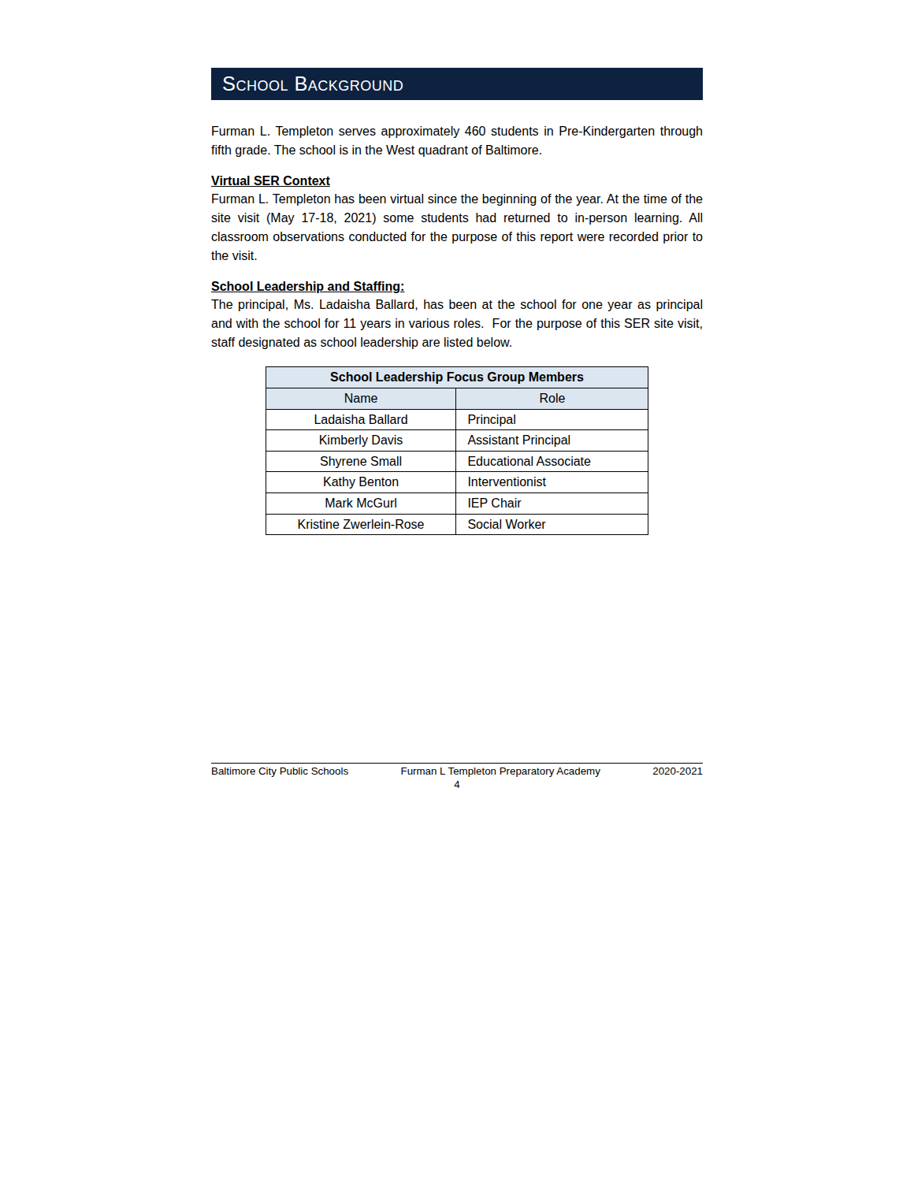School Background
Furman L. Templeton serves approximately 460 students in Pre-Kindergarten through fifth grade. The school is in the West quadrant of Baltimore.
Virtual SER Context
Furman L. Templeton has been virtual since the beginning of the year. At the time of the site visit (May 17-18, 2021) some students had returned to in-person learning. All classroom observations conducted for the purpose of this report were recorded prior to the visit.
School Leadership and Staffing:
The principal, Ms. Ladaisha Ballard, has been at the school for one year as principal and with the school for 11 years in various roles. For the purpose of this SER site visit, staff designated as school leadership are listed below.
| School Leadership Focus Group Members |
| --- |
| Name | Role |
| Ladaisha Ballard | Principal |
| Kimberly Davis | Assistant Principal |
| Shyrene Small | Educational Associate |
| Kathy Benton | Interventionist |
| Mark McGurl | IEP Chair |
| Kristine Zwerlein-Rose | Social Worker |
Baltimore City Public Schools Furman L Templeton Preparatory Academy 2020-2021
4